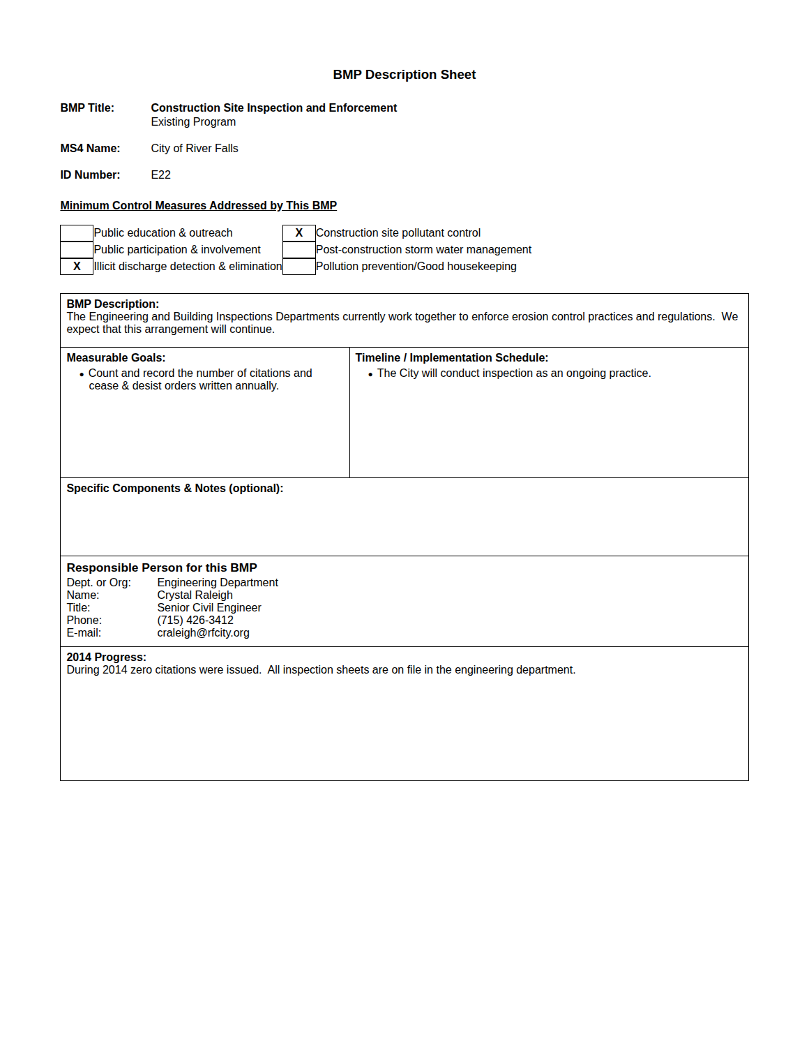BMP Description Sheet
BMP Title:
Construction Site Inspection and Enforcement
Existing Program
MS4 Name:
City of River Falls
ID Number:
E22
Minimum Control Measures Addressed by This BMP
| | Public education & outreach | X | Construction site pollutant control |
| | Public participation & involvement | | Post-construction storm water management |
| X | Illicit discharge detection & elimination | | Pollution prevention/Good housekeeping |
| BMP Description: The Engineering and Building Inspections Departments currently work together to enforce erosion control practices and regulations. We expect that this arrangement will continue. |
| Measurable Goals: Count and record the number of citations and cease & desist orders written annually. | Timeline / Implementation Schedule: The City will conduct inspection as an ongoing practice. |
| Specific Components & Notes (optional): |
| Responsible Person for this BMP Dept. or Org: Engineering Department Name: Crystal Raleigh Title: Senior Civil Engineer Phone: (715) 426-3412 E-mail: craleigh@rfcity.org |
| 2014 Progress: During 2014 zero citations were issued. All inspection sheets are on file in the engineering department. |